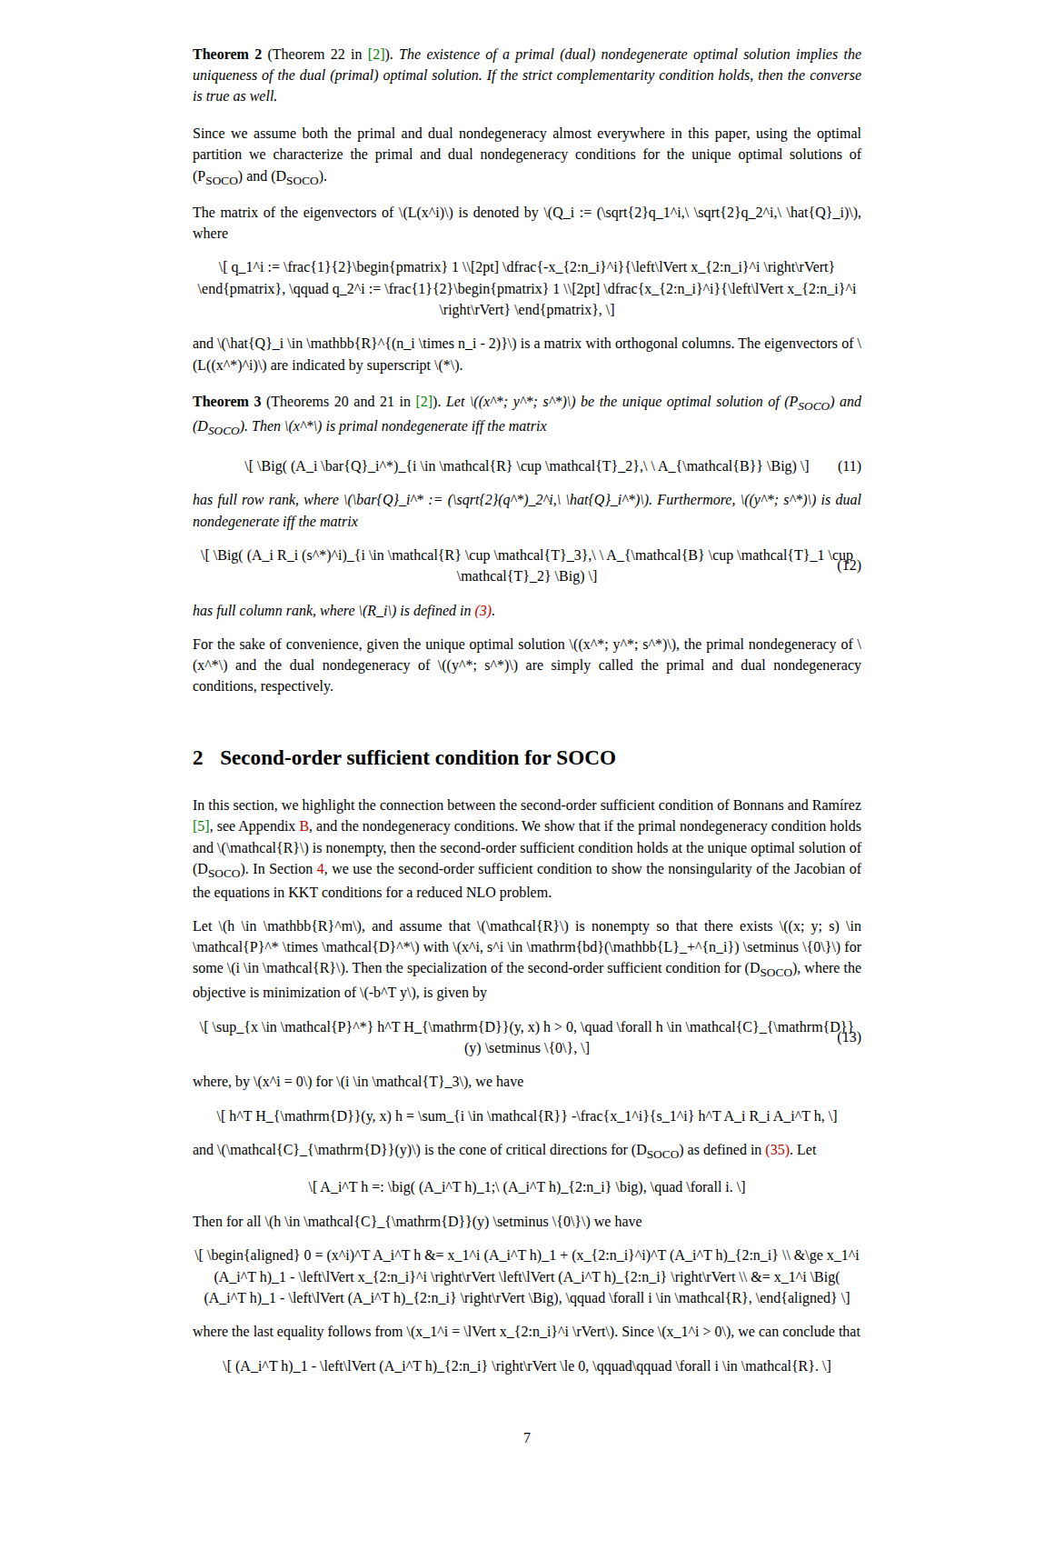Theorem 2 (Theorem 22 in [2]). The existence of a primal (dual) nondegenerate optimal solution implies the uniqueness of the dual (primal) optimal solution. If the strict complementarity condition holds, then the converse is true as well.
Since we assume both the primal and dual nondegeneracy almost everywhere in this paper, using the optimal partition we characterize the primal and dual nondegeneracy conditions for the unique optimal solutions of (PSOCO) and (DSOCO).
The matrix of the eigenvectors of \(L(x^i)\) is denoted by \(Q_i := (\sqrt{2}q_1^i,\ \sqrt{2}q_2^i,\ \hat{Q}_i)\), where
\[ q_1^i := \frac{1}{2}\begin{pmatrix} 1 \\[2pt] \dfrac{-x_{2:n_i}^i}{\left\lVert x_{2:n_i}^i \right\rVert} \end{pmatrix}, \qquad q_2^i := \frac{1}{2}\begin{pmatrix} 1 \\[2pt] \dfrac{x_{2:n_i}^i}{\left\lVert x_{2:n_i}^i \right\rVert} \end{pmatrix}, \]
and \(\hat{Q}_i \in \mathbb{R}^{(n_i \times n_i - 2)}\) is a matrix with orthogonal columns. The eigenvectors of \(L((x^*)^i)\) are indicated by superscript \(*\).
Theorem 3 (Theorems 20 and 21 in [2]). Let \((x^*; y^*; s^*)\) be the unique optimal solution of (PSOCO) and (DSOCO). Then \(x^*\) is primal nondegenerate iff the matrix
\[ \Big( (A_i \bar{Q}_i^*)_{i \in \mathcal{R} \cup \mathcal{T}_2},\ \ A_{\mathcal{B}} \Big) \] (11)
has full row rank, where \(\bar{Q}_i^* := (\sqrt{2}(q^*)_2^i,\ \hat{Q}_i^*)\). Furthermore, \((y^*; s^*)\) is dual nondegenerate iff the matrix
\[ \Big( (A_i R_i (s^*)^i)_{i \in \mathcal{R} \cup \mathcal{T}_3},\ \ A_{\mathcal{B} \cup \mathcal{T}_1 \cup \mathcal{T}_2} \Big) \] (12)
has full column rank, where \(R_i\) is defined in (3).
For the sake of convenience, given the unique optimal solution \((x^*; y^*; s^*)\), the primal nondegeneracy of \(x^*\) and the dual nondegeneracy of \((y^*; s^*)\) are simply called the primal and dual nondegeneracy conditions, respectively.
2 Second-order sufficient condition for SOCO
In this section, we highlight the connection between the second-order sufficient condition of Bonnans and Ramírez [5], see Appendix B, and the nondegeneracy conditions. We show that if the primal nondegeneracy condition holds and \(\mathcal{R}\) is nonempty, then the second-order sufficient condition holds at the unique optimal solution of (DSOCO). In Section 4, we use the second-order sufficient condition to show the nonsingularity of the Jacobian of the equations in KKT conditions for a reduced NLO problem.
Let \(h \in \mathbb{R}^m\), and assume that \(\mathcal{R}\) is nonempty so that there exists \((x; y; s) \in \mathcal{P}^* \times \mathcal{D}^*\) with \(x^i, s^i \in \mathrm{bd}(\mathbb{L}_+^{n_i}) \setminus \{0\}\) for some \(i \in \mathcal{R}\). Then the specialization of the second-order sufficient condition for (DSOCO), where the objective is minimization of \(-b^T y\), is given by
\[ \sup_{x \in \mathcal{P}^*} h^T H_{\mathrm{D}}(y, x) h > 0, \quad \forall h \in \mathcal{C}_{\mathrm{D}}(y) \setminus \{0\}, \] (13)
where, by \(x^i = 0\) for \(i \in \mathcal{T}_3\), we have
\[ h^T H_{\mathrm{D}}(y, x) h = \sum_{i \in \mathcal{R}} -\frac{x_1^i}{s_1^i} h^T A_i R_i A_i^T h, \]
and \(\mathcal{C}_{\mathrm{D}}(y)\) is the cone of critical directions for (DSOCO) as defined in (35). Let
\[ A_i^T h =: \big( (A_i^T h)_1;\ (A_i^T h)_{2:n_i} \big), \quad \forall i. \]
Then for all \(h \in \mathcal{C}_{\mathrm{D}}(y) \setminus \{0\}\) we have
\[ \begin{aligned} 0 = (x^i)^T A_i^T h &= x_1^i (A_i^T h)_1 + (x_{2:n_i}^i)^T (A_i^T h)_{2:n_i} \\ &\ge x_1^i (A_i^T h)_1 - \left\lVert x_{2:n_i}^i \right\rVert \left\lVert (A_i^T h)_{2:n_i} \right\rVert \\ &= x_1^i \Big( (A_i^T h)_1 - \left\lVert (A_i^T h)_{2:n_i} \right\rVert \Big), \qquad \forall i \in \mathcal{R}, \end{aligned} \]
where the last equality follows from \(x_1^i = \lVert x_{2:n_i}^i \rVert\). Since \(x_1^i > 0\), we can conclude that
\[ (A_i^T h)_1 - \left\lVert (A_i^T h)_{2:n_i} \right\rVert \le 0, \qquad\qquad \forall i \in \mathcal{R}. \]
7